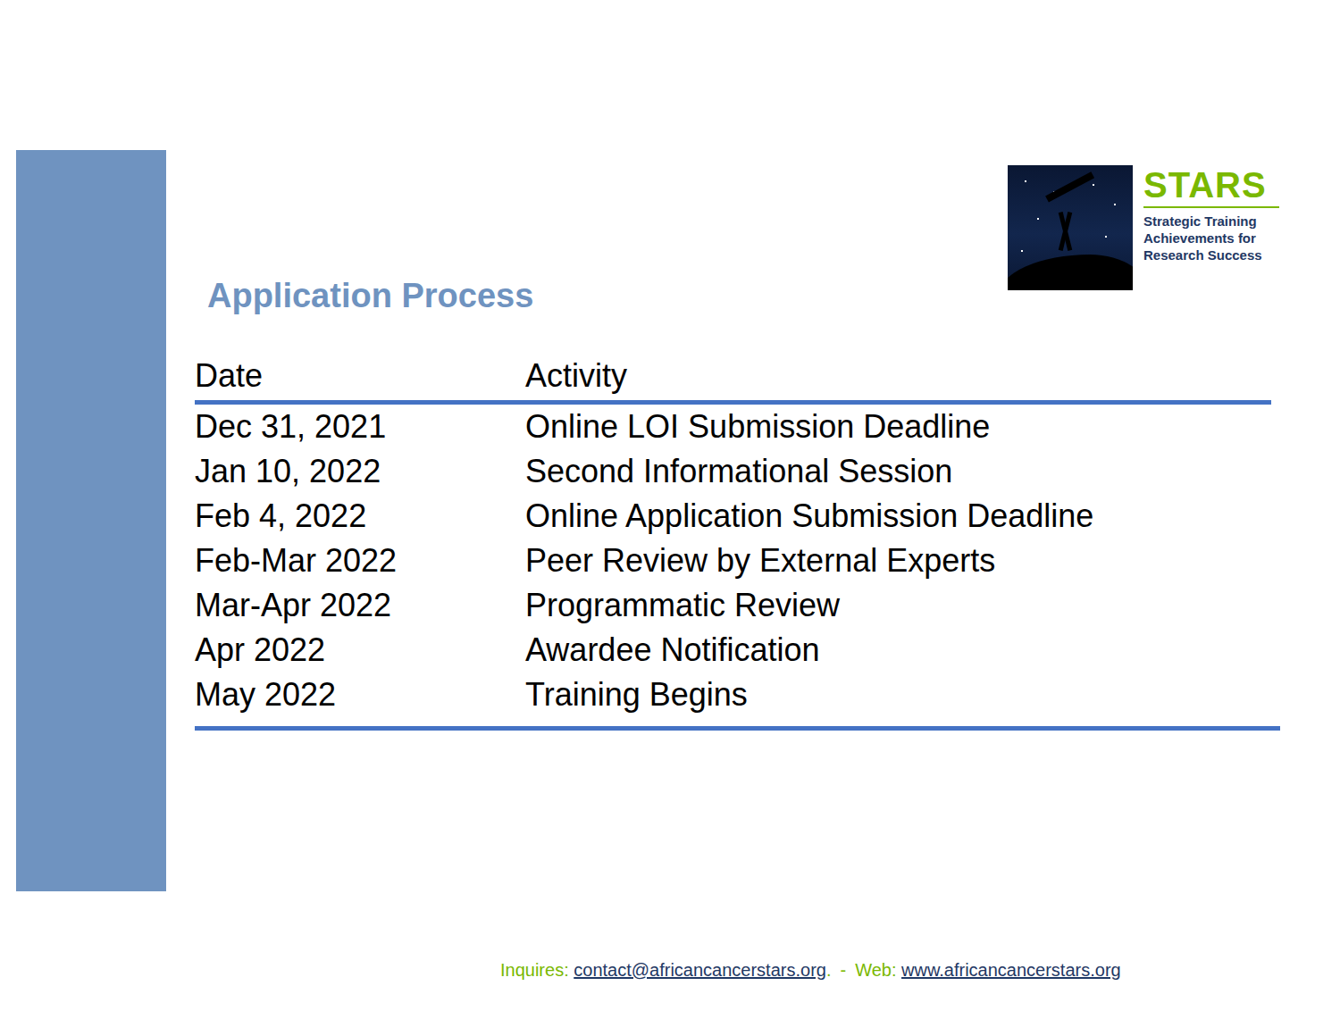STARS
Strategic Training
Achievements for
Research Success
Application Process
| Date | Activity |
| --- | --- |
| Dec 31, 2021 | Online LOI Submission Deadline |
| Jan 10, 2022 | Second Informational Session |
| Feb 4, 2022 | Online Application Submission Deadline |
| Feb-Mar 2022 | Peer Review by External Experts |
| Mar-Apr 2022 | Programmatic Review |
| Apr 2022 | Awardee Notification |
| May 2022 | Training Begins |
Inquires: contact@africancancerstars.org.-Web: www.africancancerstars.org